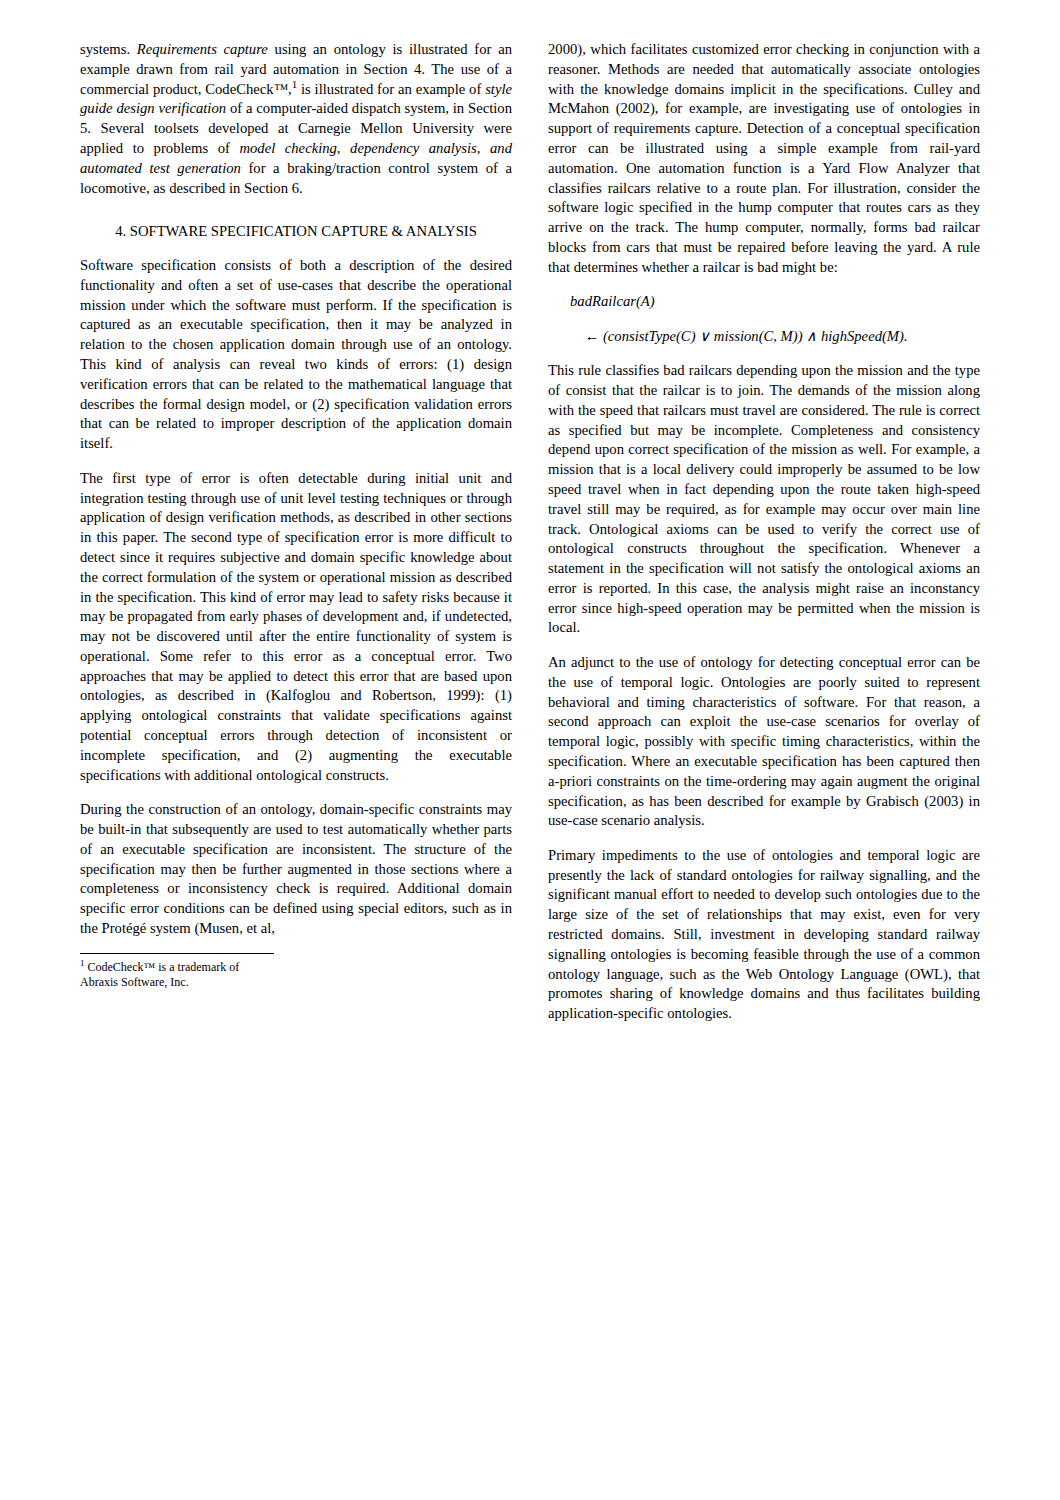systems. Requirements capture using an ontology is illustrated for an example drawn from rail yard automation in Section 4. The use of a commercial product, CodeCheck™,1 is illustrated for an example of style guide design verification of a computer-aided dispatch system, in Section 5. Several toolsets developed at Carnegie Mellon University were applied to problems of model checking, dependency analysis, and automated test generation for a braking/traction control system of a locomotive, as described in Section 6.
4. Software Specification Capture & Analysis
Software specification consists of both a description of the desired functionality and often a set of use-cases that describe the operational mission under which the software must perform. If the specification is captured as an executable specification, then it may be analyzed in relation to the chosen application domain through use of an ontology. This kind of analysis can reveal two kinds of errors: (1) design verification errors that can be related to the mathematical language that describes the formal design model, or (2) specification validation errors that can be related to improper description of the application domain itself.
The first type of error is often detectable during initial unit and integration testing through use of unit level testing techniques or through application of design verification methods, as described in other sections in this paper. The second type of specification error is more difficult to detect since it requires subjective and domain specific knowledge about the correct formulation of the system or operational mission as described in the specification. This kind of error may lead to safety risks because it may be propagated from early phases of development and, if undetected, may not be discovered until after the entire functionality of system is operational. Some refer to this error as a conceptual error. Two approaches that may be applied to detect this error that are based upon ontologies, as described in (Kalfoglou and Robertson, 1999): (1) applying ontological constraints that validate specifications against potential conceptual errors through detection of inconsistent or incomplete specification, and (2) augmenting the executable specifications with additional ontological constructs.
During the construction of an ontology, domain-specific constraints may be built-in that subsequently are used to test automatically whether parts of an executable specification are inconsistent. The structure of the specification may then be further augmented in those sections where a completeness or inconsistency check is required. Additional domain specific error conditions can be defined using special editors, such as in the Protégé system (Musen, et al,
1 CodeCheck™ is a trademark of Abraxis Software, Inc.
2000), which facilitates customized error checking in conjunction with a reasoner. Methods are needed that automatically associate ontologies with the knowledge domains implicit in the specifications. Culley and McMahon (2002), for example, are investigating use of ontologies in support of requirements capture. Detection of a conceptual specification error can be illustrated using a simple example from rail-yard automation. One automation function is a Yard Flow Analyzer that classifies railcars relative to a route plan. For illustration, consider the software logic specified in the hump computer that routes cars as they arrive on the track. The hump computer, normally, forms bad railcar blocks from cars that must be repaired before leaving the yard. A rule that determines whether a railcar is bad might be:
badRailcar(A)
← (consistType(C) ∨ mission(C, M)) ∧ highSpeed(M).
This rule classifies bad railcars depending upon the mission and the type of consist that the railcar is to join. The demands of the mission along with the speed that railcars must travel are considered. The rule is correct as specified but may be incomplete. Completeness and consistency depend upon correct specification of the mission as well. For example, a mission that is a local delivery could improperly be assumed to be low speed travel when in fact depending upon the route taken high-speed travel still may be required, as for example may occur over main line track. Ontological axioms can be used to verify the correct use of ontological constructs throughout the specification. Whenever a statement in the specification will not satisfy the ontological axioms an error is reported. In this case, the analysis might raise an inconstancy error since high-speed operation may be permitted when the mission is local.
An adjunct to the use of ontology for detecting conceptual error can be the use of temporal logic. Ontologies are poorly suited to represent behavioral and timing characteristics of software. For that reason, a second approach can exploit the use-case scenarios for overlay of temporal logic, possibly with specific timing characteristics, within the specification. Where an executable specification has been captured then a-priori constraints on the time-ordering may again augment the original specification, as has been described for example by Grabisch (2003) in use-case scenario analysis.
Primary impediments to the use of ontologies and temporal logic are presently the lack of standard ontologies for railway signalling, and the significant manual effort to needed to develop such ontologies due to the large size of the set of relationships that may exist, even for very restricted domains. Still, investment in developing standard railway signalling ontologies is becoming feasible through the use of a common ontology language, such as the Web Ontology Language (OWL), that promotes sharing of knowledge domains and thus facilitates building application-specific ontologies.